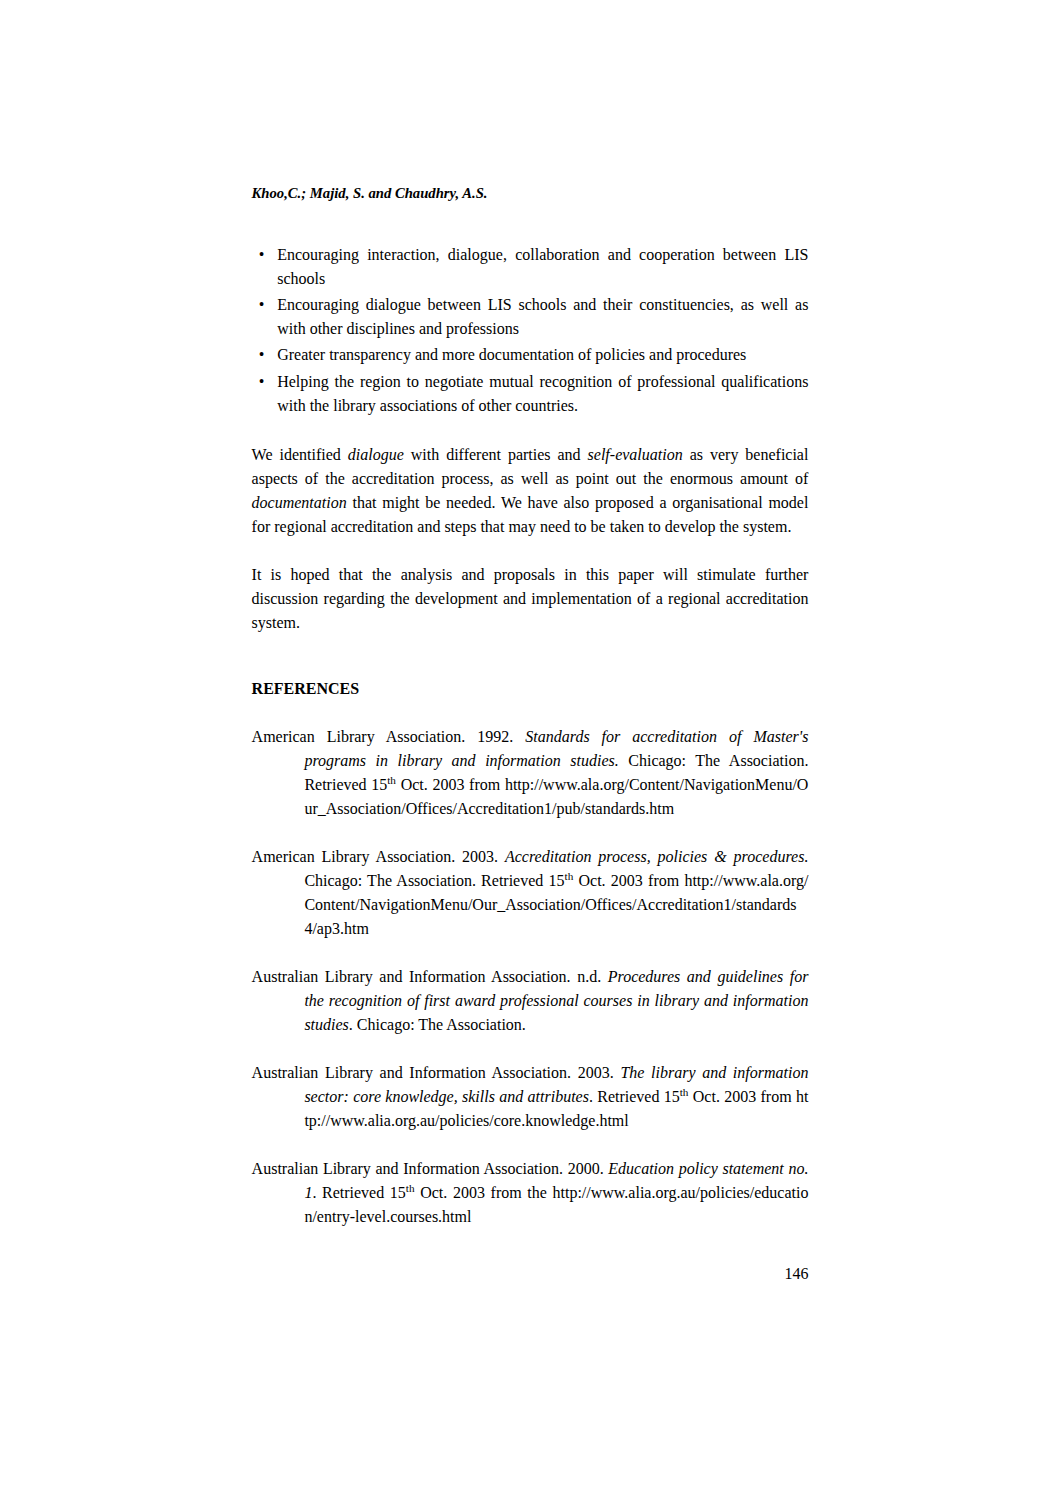Khoo,C.; Majid, S. and Chaudhry, A.S.
Encouraging interaction, dialogue, collaboration and cooperation between LIS schools
Encouraging dialogue between LIS schools and their constituencies, as well as with other disciplines and professions
Greater transparency and more documentation of policies and procedures
Helping the region to negotiate mutual recognition of professional qualifications with the library associations of other countries.
We identified dialogue with different parties and self-evaluation as very beneficial aspects of the accreditation process, as well as point out the enormous amount of documentation that might be needed. We have also proposed a organisational model for regional accreditation and steps that may need to be taken to develop the system.
It is hoped that the analysis and proposals in this paper will stimulate further discussion regarding the development and implementation of a regional accreditation system.
REFERENCES
American Library Association. 1992. Standards for accreditation of Master's programs in library and information studies. Chicago: The Association. Retrieved 15th Oct. 2003 from http://www.ala.org/Content/NavigationMenu/Our_Association/Offices/Accreditation1/pub/standards.htm
American Library Association. 2003. Accreditation process, policies & procedures. Chicago: The Association. Retrieved 15th Oct. 2003 from http://www.ala.org/Content/NavigationMenu/Our_Association/Offices/Accreditation1/standards4/ap3.htm
Australian Library and Information Association. n.d. Procedures and guidelines for the recognition of first award professional courses in library and information studies. Chicago: The Association.
Australian Library and Information Association. 2003. The library and information sector: core knowledge, skills and attributes. Retrieved 15th Oct. 2003 from http://www.alia.org.au/policies/core.knowledge.html
Australian Library and Information Association. 2000. Education policy statement no. 1. Retrieved 15th Oct. 2003 from the http://www.alia.org.au/policies/education/entry-level.courses.html
146